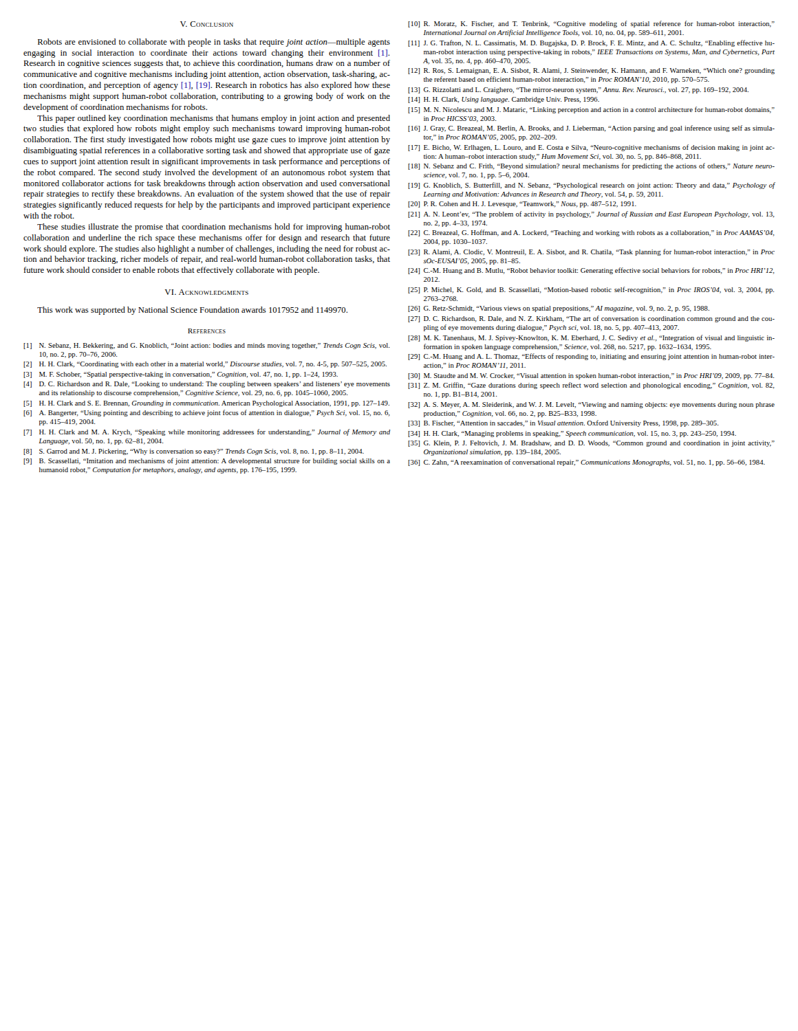V. Conclusion
Robots are envisioned to collaborate with people in tasks that require joint action—multiple agents engaging in social interaction to coordinate their actions toward changing their environment [1]. Research in cognitive sciences suggests that, to achieve this coordination, humans draw on a number of communicative and cognitive mechanisms including joint attention, action observation, task-sharing, action coordination, and perception of agency [1], [19]. Research in robotics has also explored how these mechanisms might support human-robot collaboration, contributing to a growing body of work on the development of coordination mechanisms for robots.
This paper outlined key coordination mechanisms that humans employ in joint action and presented two studies that explored how robots might employ such mechanisms toward improving human-robot collaboration. The first study investigated how robots might use gaze cues to improve joint attention by disambiguating spatial references in a collaborative sorting task and showed that appropriate use of gaze cues to support joint attention result in significant improvements in task performance and perceptions of the robot compared. The second study involved the development of an autonomous robot system that monitored collaborator actions for task breakdowns through action observation and used conversational repair strategies to rectify these breakdowns. An evaluation of the system showed that the use of repair strategies significantly reduced requests for help by the participants and improved participant experience with the robot.
These studies illustrate the promise that coordination mechanisms hold for improving human-robot collaboration and underline the rich space these mechanisms offer for design and research that future work should explore. The studies also highlight a number of challenges, including the need for robust action and behavior tracking, richer models of repair, and real-world human-robot collaboration tasks, that future work should consider to enable robots that effectively collaborate with people.
VI. Acknowledgments
This work was supported by National Science Foundation awards 1017952 and 1149970.
References
N. Sebanz, H. Bekkering, and G. Knoblich, “Joint action: bodies and minds moving together,” Trends Cogn Scis, vol. 10, no. 2, pp. 70–76, 2006.
H. H. Clark, “Coordinating with each other in a material world,” Discourse studies, vol. 7, no. 4-5, pp. 507–525, 2005.
M. F. Schober, “Spatial perspective-taking in conversation,” Cognition, vol. 47, no. 1, pp. 1–24, 1993.
D. C. Richardson and R. Dale, “Looking to understand: The coupling between speakers’ and listeners’ eye movements and its relationship to discourse comprehension,” Cognitive Science, vol. 29, no. 6, pp. 1045–1060, 2005.
H. H. Clark and S. E. Brennan, Grounding in communication. American Psychological Association, 1991, pp. 127–149.
A. Bangerter, “Using pointing and describing to achieve joint focus of attention in dialogue,” Psych Sci, vol. 15, no. 6, pp. 415–419, 2004.
H. H. Clark and M. A. Krych, “Speaking while monitoring addressees for understanding,” Journal of Memory and Language, vol. 50, no. 1, pp. 62–81, 2004.
S. Garrod and M. J. Pickering, “Why is conversation so easy?” Trends Cogn Scis, vol. 8, no. 1, pp. 8–11, 2004.
B. Scassellati, “Imitation and mechanisms of joint attention: A developmental structure for building social skills on a humanoid robot,” Computation for metaphors, analogy, and agents, pp. 176–195, 1999.
R. Moratz, K. Fischer, and T. Tenbrink, “Cognitive modeling of spatial reference for human-robot interaction,” International Journal on Artificial Intelligence Tools, vol. 10, no. 04, pp. 589–611, 2001.
J. G. Trafton, N. L. Cassimatis, M. D. Bugajska, D. P. Brock, F. E. Mintz, and A. C. Schultz, “Enabling effective human-robot interaction using perspective-taking in robots,” IEEE Transactions on Systems, Man, and Cybernetics, Part A, vol. 35, no. 4, pp. 460–470, 2005.
R. Ros, S. Lemaignan, E. A. Sisbot, R. Alami, J. Steinwender, K. Hamann, and F. Warneken, “Which one? grounding the referent based on efficient human-robot interaction,” in Proc ROMAN’10, 2010, pp. 570–575.
G. Rizzolatti and L. Craighero, “The mirror-neuron system,” Annu. Rev. Neurosci., vol. 27, pp. 169–192, 2004.
H. H. Clark, Using language. Cambridge Univ. Press, 1996.
M. N. Nicolescu and M. J. Mataric, “Linking perception and action in a control architecture for human-robot domains,” in Proc HICSS’03, 2003.
J. Gray, C. Breazeal, M. Berlin, A. Brooks, and J. Lieberman, “Action parsing and goal inference using self as simulator,” in Proc ROMAN’05, 2005, pp. 202–209.
E. Bicho, W. Erlhagen, L. Louro, and E. Costa e Silva, “Neuro-cognitive mechanisms of decision making in joint action: A human–robot interaction study,” Hum Movement Sci, vol. 30, no. 5, pp. 846–868, 2011.
N. Sebanz and C. Frith, “Beyond simulation? neural mechanisms for predicting the actions of others,” Nature neuroscience, vol. 7, no. 1, pp. 5–6, 2004.
G. Knoblich, S. Butterfill, and N. Sebanz, “Psychological research on joint action: Theory and data,” Psychology of Learning and Motivation: Advances in Research and Theory, vol. 54, p. 59, 2011.
P. R. Cohen and H. J. Levesque, “Teamwork,” Nous, pp. 487–512, 1991.
A. N. Leont’ev, “The problem of activity in psychology,” Journal of Russian and East European Psychology, vol. 13, no. 2, pp. 4–33, 1974.
C. Breazeal, G. Hoffman, and A. Lockerd, “Teaching and working with robots as a collaboration,” in Proc AAMAS’04, 2004, pp. 1030–1037.
R. Alami, A. Clodic, V. Montreuil, E. A. Sisbot, and R. Chatila, “Task planning for human-robot interaction,” in Proc sOc-EUSAI’05, 2005, pp. 81–85.
C.-M. Huang and B. Mutlu, “Robot behavior toolkit: Generating effective social behaviors for robots,” in Proc HRI’12, 2012.
P. Michel, K. Gold, and B. Scassellati, “Motion-based robotic self-recognition,” in Proc IROS’04, vol. 3, 2004, pp. 2763–2768.
G. Retz-Schmidt, “Various views on spatial prepositions,” AI magazine, vol. 9, no. 2, p. 95, 1988.
D. C. Richardson, R. Dale, and N. Z. Kirkham, “The art of conversation is coordination common ground and the coupling of eye movements during dialogue,” Psych sci, vol. 18, no. 5, pp. 407–413, 2007.
M. K. Tanenhaus, M. J. Spivey-Knowlton, K. M. Eberhard, J. C. Sedivy et al., “Integration of visual and linguistic information in spoken language comprehension,” Science, vol. 268, no. 5217, pp. 1632–1634, 1995.
C.-M. Huang and A. L. Thomaz, “Effects of responding to, initiating and ensuring joint attention in human-robot interaction,” in Proc ROMAN’11, 2011.
M. Staudte and M. W. Crocker, “Visual attention in spoken human-robot interaction,” in Proc HRI’09, 2009, pp. 77–84.
Z. M. Griffin, “Gaze durations during speech reflect word selection and phonological encoding,” Cognition, vol. 82, no. 1, pp. B1–B14, 2001.
A. S. Meyer, A. M. Sleiderink, and W. J. M. Levelt, “Viewing and naming objects: eye movements during noun phrase production,” Cognition, vol. 66, no. 2, pp. B25–B33, 1998.
B. Fischer, “Attention in saccades,” in Visual attention. Oxford University Press, 1998, pp. 289–305.
H. H. Clark, “Managing problems in speaking,” Speech communication, vol. 15, no. 3, pp. 243–250, 1994.
G. Klein, P. J. Feltovich, J. M. Bradshaw, and D. D. Woods, “Common ground and coordination in joint activity,” Organizational simulation, pp. 139–184, 2005.
C. Zahn, “A reexamination of conversational repair,” Communications Monographs, vol. 51, no. 1, pp. 56–66, 1984.